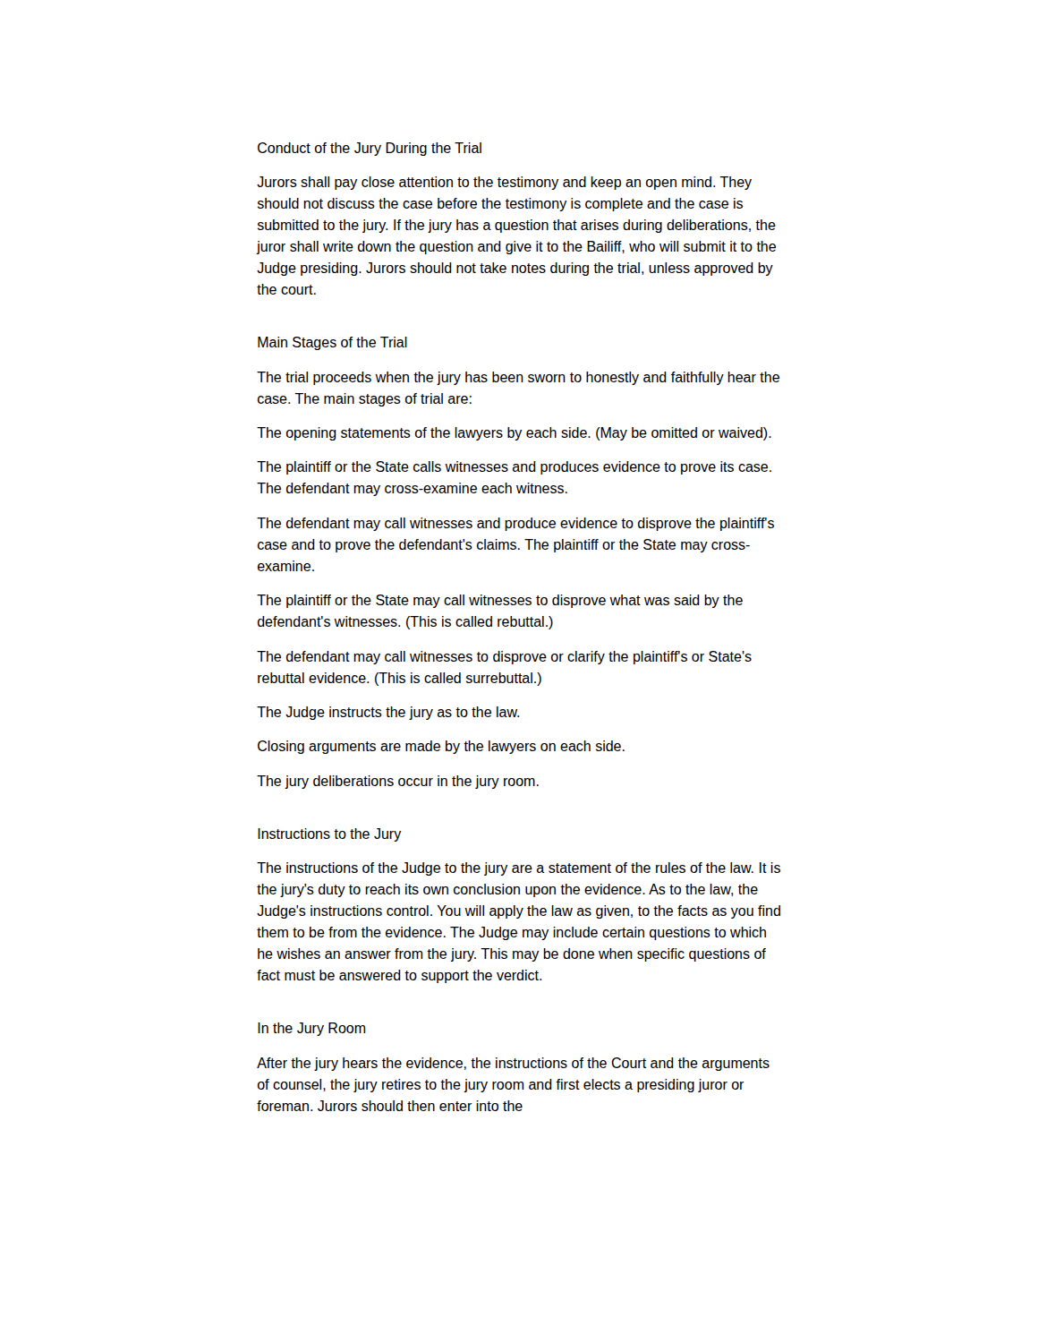Conduct of the Jury During the Trial
Jurors shall pay close attention to the testimony and keep an open mind. They should not discuss the case before the testimony is complete and the case is submitted to the jury. If the jury has a question that arises during deliberations, the juror shall write down the question and give it to the Bailiff, who will submit it to the Judge presiding. Jurors should not take notes during the trial, unless approved by the court.
Main Stages of the Trial
The trial proceeds when the jury has been sworn to honestly and faithfully hear the case. The main stages of trial are:
The opening statements of the lawyers by each side. (May be omitted or waived).
The plaintiff or the State calls witnesses and produces evidence to prove its case. The defendant may cross-examine each witness.
The defendant may call witnesses and produce evidence to disprove the plaintiff's case and to prove the defendant's claims. The plaintiff or the State may cross-examine.
The plaintiff or the State may call witnesses to disprove what was said by the defendant's witnesses. (This is called rebuttal.)
The defendant may call witnesses to disprove or clarify the plaintiff's or State's rebuttal evidence. (This is called surrebuttal.)
The Judge instructs the jury as to the law.
Closing arguments are made by the lawyers on each side.
The jury deliberations occur in the jury room.
Instructions to the Jury
The instructions of the Judge to the jury are a statement of the rules of the law. It is the jury's duty to reach its own conclusion upon the evidence. As to the law, the Judge's instructions control. You will apply the law as given, to the facts as you find them to be from the evidence. The Judge may include certain questions to which he wishes an answer from the jury. This may be done when specific questions of fact must be answered to support the verdict.
In the Jury Room
After the jury hears the evidence, the instructions of the Court and the arguments of counsel, the jury retires to the jury room and first elects a presiding juror or foreman. Jurors should then enter into the